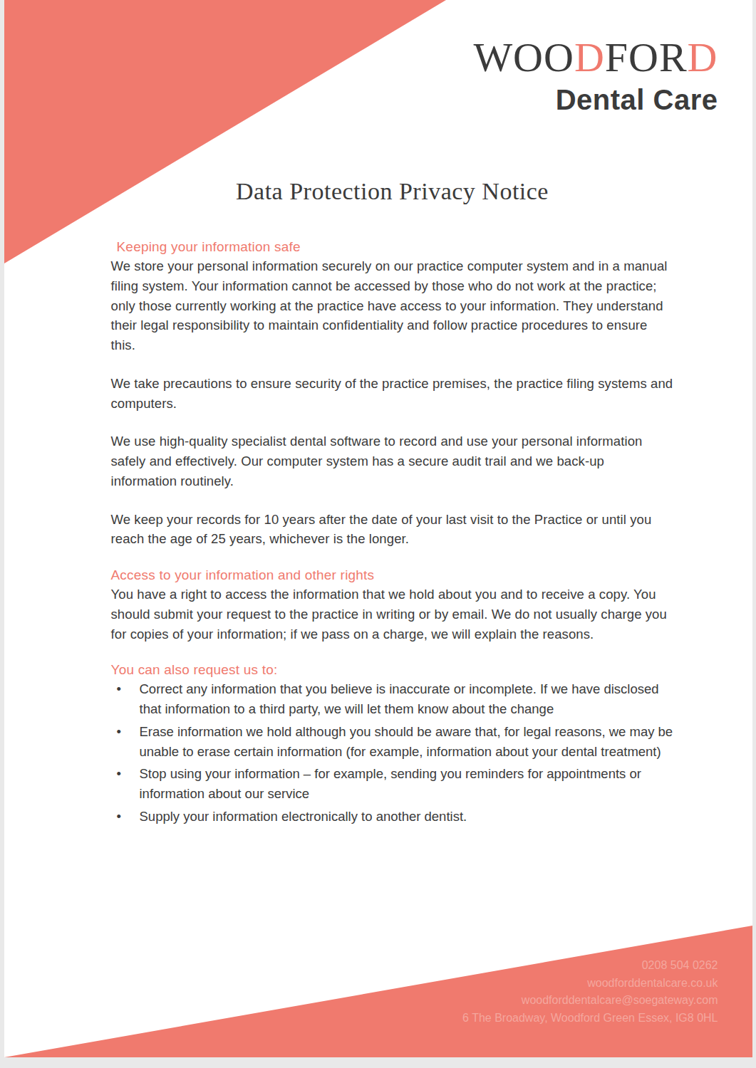WOODFORD
Dental Care
Data Protection Privacy Notice
Keeping your information safe
We store your personal information securely on our practice computer system and in a manual filing system. Your information cannot be accessed by those who do not work at the practice; only those currently working at the practice have access to your information. They understand their legal responsibility to maintain confidentiality and follow practice procedures to ensure this.
We take precautions to ensure security of the practice premises, the practice filing systems and computers.
We use high-quality specialist dental software to record and use your personal information safely and effectively. Our computer system has a secure audit trail and we back-up information routinely.
We keep your records for 10 years after the date of your last visit to the Practice or until you reach the age of 25 years, whichever is the longer.
Access to your information and other rights
You have a right to access the information that we hold about you and to receive a copy. You should submit your request to the practice in writing or by email. We do not usually charge you for copies of your information; if we pass on a charge, we will explain the reasons.
You can also request us to:
Correct any information that you believe is inaccurate or incomplete. If we have disclosed that information to a third party, we will let them know about the change
Erase information we hold although you should be aware that, for legal reasons, we may be unable to erase certain information (for example, information about your dental treatment)
Stop using your information – for example, sending you reminders for appointments or information about our service
Supply your information electronically to another dentist.
0208 504 0262
woodforddentalcare.co.uk
woodforddentalcare@soegateway.com
6 The Broadway, Woodford Green Essex, IG8 0HL